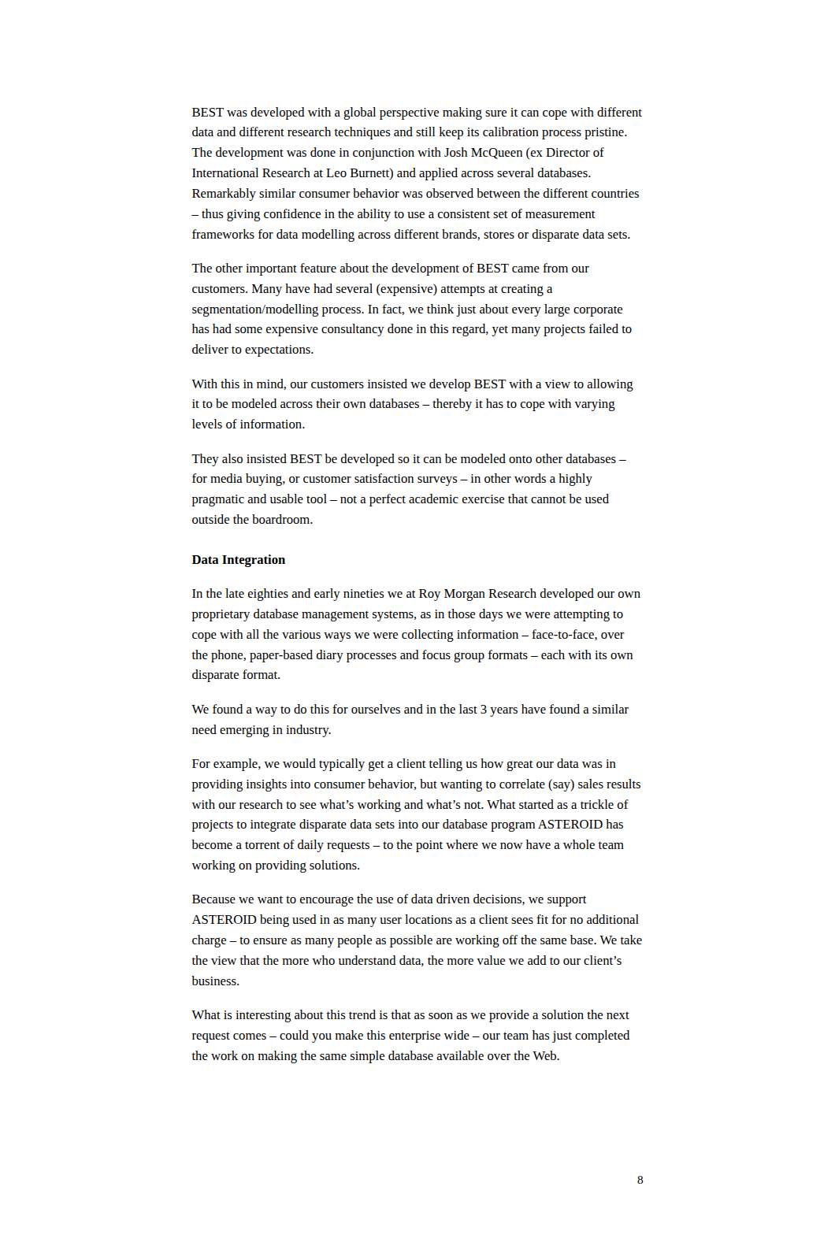BEST was developed with a global perspective making sure it can cope with different data and different research techniques and still keep its calibration process pristine. The development was done in conjunction with Josh McQueen (ex Director of International Research at Leo Burnett) and applied across several databases. Remarkably similar consumer behavior was observed between the different countries – thus giving confidence in the ability to use a consistent set of measurement frameworks for data modelling across different brands, stores or disparate data sets.
The other important feature about the development of BEST came from our customers. Many have had several (expensive) attempts at creating a segmentation/modelling process. In fact, we think just about every large corporate has had some expensive consultancy done in this regard, yet many projects failed to deliver to expectations.
With this in mind, our customers insisted we develop BEST with a view to allowing it to be modeled across their own databases – thereby it has to cope with varying levels of information.
They also insisted BEST be developed so it can be modeled onto other databases – for media buying, or customer satisfaction surveys – in other words a highly pragmatic and usable tool – not a perfect academic exercise that cannot be used outside the boardroom.
Data Integration
In the late eighties and early nineties we at Roy Morgan Research developed our own proprietary database management systems, as in those days we were attempting to cope with all the various ways we were collecting information – face-to-face, over the phone, paper-based diary processes and focus group formats – each with its own disparate format.
We found a way to do this for ourselves and in the last 3 years have found a similar need emerging in industry.
For example, we would typically get a client telling us how great our data was in providing insights into consumer behavior, but wanting to correlate (say) sales results with our research to see what’s working and what’s not. What started as a trickle of projects to integrate disparate data sets into our database program ASTEROID has become a torrent of daily requests – to the point where we now have a whole team working on providing solutions.
Because we want to encourage the use of data driven decisions, we support ASTEROID being used in as many user locations as a client sees fit for no additional charge – to ensure as many people as possible are working off the same base. We take the view that the more who understand data, the more value we add to our client’s business.
What is interesting about this trend is that as soon as we provide a solution the next request comes – could you make this enterprise wide – our team has just completed the work on making the same simple database available over the Web.
8